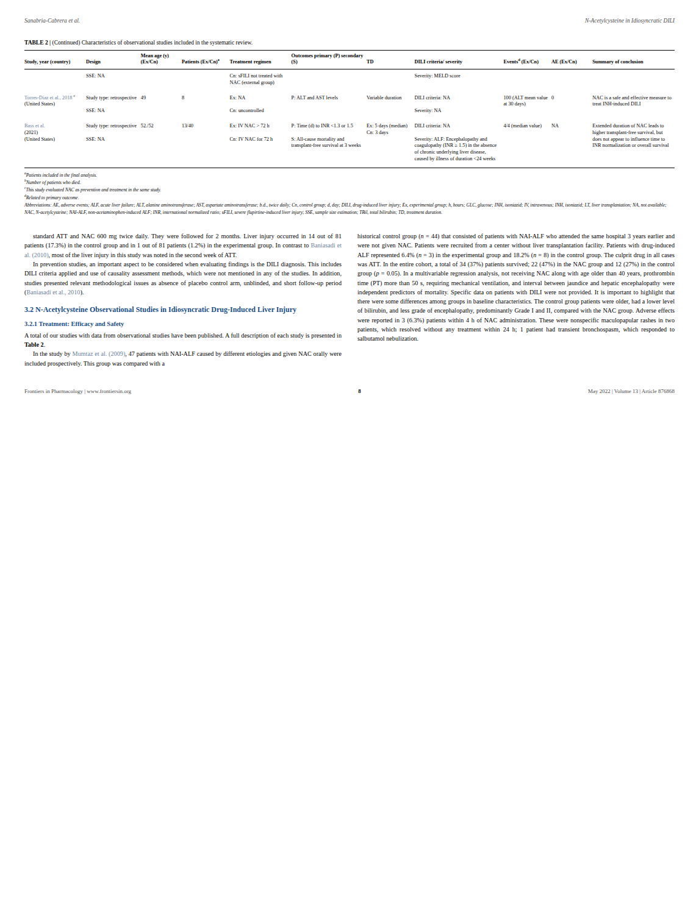Sanabria-Cabrera et al.
N-Acetylcysteine in Idiosyncratic DILI
TABLE 2 | (Continued) Characteristics of observational studies included in the systematic review.
| Study, year (country) | Design | Mean age (y) (Ex/Cn) | Patients (Ex/Cn) a | Treatment regimen | Outcomes primary (P) secondary (S) | TD | DILI criteria/ severity | Events d (Ex/Cn) | AE (Ex/Cn) | Summary of conclusion |
| --- | --- | --- | --- | --- | --- | --- | --- | --- | --- | --- |
| | SSE: NA | | | Cn: sFILI not treated with NAC (external group) | | | Severity: MELD score | | | |
| Torres-Diaz et al., 2018 c (United States) | Study type: retrospective SSE: NA | 49 | 8 | Ex: NA Cn: uncontrolled | P: ALT and AST levels | Variable duration | DILI criteria: NA Severity: NA | 100 (ALT mean value at 30 days) | 0 | NAC is a safe and effective measure to treat INH-induced DILI |
| Bass et al. (2021) (United States) | Study type: retrospective SSE: NA | 52./52 | 13/40 | Ex: IV NAC > 72 h Cn: IV NAC for 72 h | P: Time (d) to INR <1.3 or 1.5 S: All-cause mortality and transplant-free survival at 3 weeks | Ex: 5 days (median) Cn: 3 days | DILI criteria: NA Severity: ALF: Encephalopathy and coagulopathy (INR ≥ 1.5) in the absence of chronic underlying liver disease, caused by illness of duration <24 weeks | 4/4 (median value) | NA | Extended duration of NAC leads to higher transplant-free survival, but does not appear to influence time to INR normalization or overall survival |
aPatients included in the final analysis.
bNumber of patients who died.
cThis study evaluated NAC as prevention and treatment in the same study.
dRelated to primary outcome.
Abbreviations: AE, adverse events; ALF, acute liver failure; ALT, alanine aminotransferase; AST, aspartate aminotransferase; b.d., twice daily; Cn, control group; d, day; DILI, drug-induced liver injury; Ex, experimental group; h, hours; GLC, glucose; INH, isoniazid; IV, intravenous; INH, isoniazid; LT, liver transplantation; NA, not available; NAC, N-acetylcysteine; NAI-ALF, non-acetaminophen-induced ALF; INR, international normalized ratio; sFILI, severe flupirtine-induced liver injury; SSE, sample size estimation; TBil, total bilirubin; TD, treatment duration.
standard ATT and NAC 600 mg twice daily. They were followed for 2 months. Liver injury occurred in 14 out of 81 patients (17.3%) in the control group and in 1 out of 81 patients (1.2%) in the experimental group. In contrast to Baniasadi et al. (2010), most of the liver injury in this study was noted in the second week of ATT.
In prevention studies, an important aspect to be considered when evaluating findings is the DILI diagnosis. This includes DILI criteria applied and use of causality assessment methods, which were not mentioned in any of the studies. In addition, studies presented relevant methodological issues as absence of placebo control arm, unblinded, and short follow-up period (Baniasadi et al., 2010).
3.2 N-Acetylcysteine Observational Studies in Idiosyncratic Drug-Induced Liver Injury
3.2.1 Treatment: Efficacy and Safety
A total of our studies with data from observational studies have been published. A full description of each study is presented in Table 2.
In the study by Mumtaz et al. (2009), 47 patients with NAI-ALF caused by different etiologies and given NAC orally were included prospectively. This group was compared with a
historical control group (n = 44) that consisted of patients with NAI-ALF who attended the same hospital 3 years earlier and were not given NAC. Patients were recruited from a center without liver transplantation facility. Patients with drug-induced ALF represented 6.4% (n = 3) in the experimental group and 18.2% (n = 8) in the control group. The culprit drug in all cases was ATT. In the entire cohort, a total of 34 (37%) patients survived; 22 (47%) in the NAC group and 12 (27%) in the control group (p = 0.05). In a multivariable regression analysis, not receiving NAC along with age older than 40 years, prothrombin time (PT) more than 50 s, requiring mechanical ventilation, and interval between jaundice and hepatic encephalopathy were independent predictors of mortality. Specific data on patients with DILI were not provided. It is important to highlight that there were some differences among groups in baseline characteristics. The control group patients were older, had a lower level of bilirubin, and less grade of encephalopathy, predominantly Grade I and II, compared with the NAC group. Adverse effects were reported in 3 (6.3%) patients within 4 h of NAC administration. These were nonspecific maculopapular rashes in two patients, which resolved without any treatment within 24 h; 1 patient had transient bronchospasm, which responded to salbutamol nebulization.
Frontiers in Pharmacology | www.frontiersin.org
8
May 2022 | Volume 13 | Article 876868